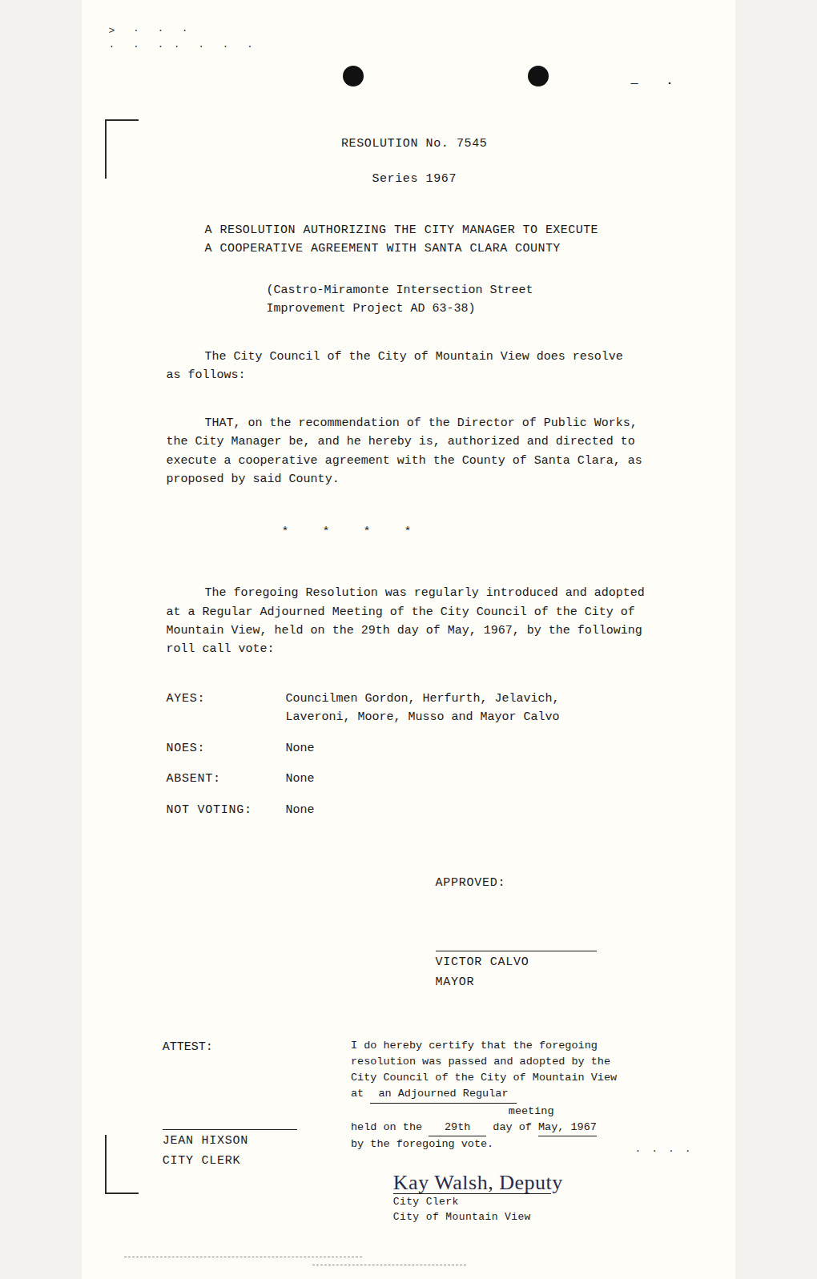> · · ·
· · · · · · ·
· —
RESOLUTION No. 7545
Series 1967
A RESOLUTION AUTHORIZING THE CITY MANAGER TO EXECUTE
A COOPERATIVE AGREEMENT WITH SANTA CLARA COUNTY
(Castro-Miramonte Intersection Street
Improvement Project AD 63-38)
The City Council of the City of Mountain View does resolve as follows:
THAT, on the recommendation of the Director of Public Works, the City Manager be, and he hereby is, authorized and directed to execute a cooperative agreement with the County of Santa Clara, as proposed by said County.
* * * *
The foregoing Resolution was regularly introduced and adopted at a Regular Adjourned Meeting of the City Council of the City of Mountain View, held on the 29th day of May, 1967, by the following roll call vote:
| AYES: | Councilmen Gordon, Herfurth, Jelavich, Laveroni, Moore, Musso and Mayor Calvo |
| NOES: | None |
| ABSENT: | None |
| NOT VOTING: | None |
APPROVED:
VICTOR CALVO
MAYOR
ATTEST:
JEAN HIXSON
CITY CLERK
I do hereby certify that the foregoing
resolution was passed and adopted by the
City Council of the City of Mountain View
at an Adjourned Regular
meeting
held on the 29th day of May, 1967
by the foregoing vote.
Kay Walsh, Deputy
City Clerk
City of Mountain View
· · · ·